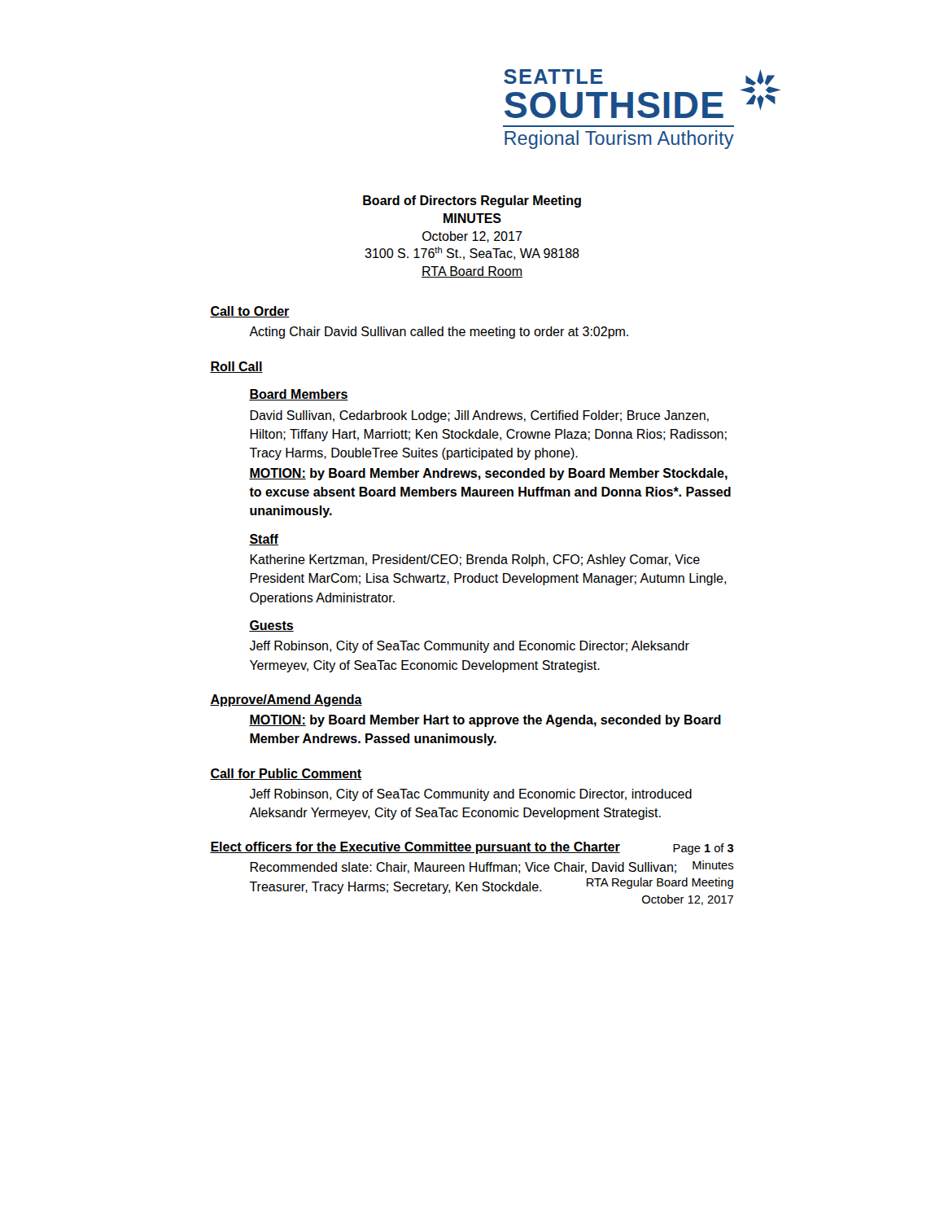SEATTLE
SOUTHSIDE
Regional Tourism Authority
Board of Directors Regular Meeting
MINUTES
October 12, 2017
3100 S. 176th St., SeaTac, WA 98188
RTA Board Room
Call to Order
Acting Chair David Sullivan called the meeting to order at 3:02pm.
Roll Call
Board Members
David Sullivan, Cedarbrook Lodge; Jill Andrews, Certified Folder; Bruce Janzen, Hilton; Tiffany Hart, Marriott; Ken Stockdale, Crowne Plaza; Donna Rios; Radisson; Tracy Harms, DoubleTree Suites (participated by phone).
MOTION: by Board Member Andrews, seconded by Board Member Stockdale, to excuse absent Board Members Maureen Huffman and Donna Rios*. Passed unanimously.
Staff
Katherine Kertzman, President/CEO; Brenda Rolph, CFO; Ashley Comar, Vice President MarCom; Lisa Schwartz, Product Development Manager; Autumn Lingle, Operations Administrator.
Guests
Jeff Robinson, City of SeaTac Community and Economic Director; Aleksandr Yermeyev, City of SeaTac Economic Development Strategist.
Approve/Amend Agenda
MOTION: by Board Member Hart to approve the Agenda, seconded by Board Member Andrews. Passed unanimously.
Call for Public Comment
Jeff Robinson, City of SeaTac Community and Economic Director, introduced Aleksandr Yermeyev, City of SeaTac Economic Development Strategist.
Elect officers for the Executive Committee pursuant to the Charter
Recommended slate: Chair, Maureen Huffman; Vice Chair, David Sullivan; Treasurer, Tracy Harms; Secretary, Ken Stockdale.
Page 1 of 3
Minutes
RTA Regular Board Meeting
October 12, 2017